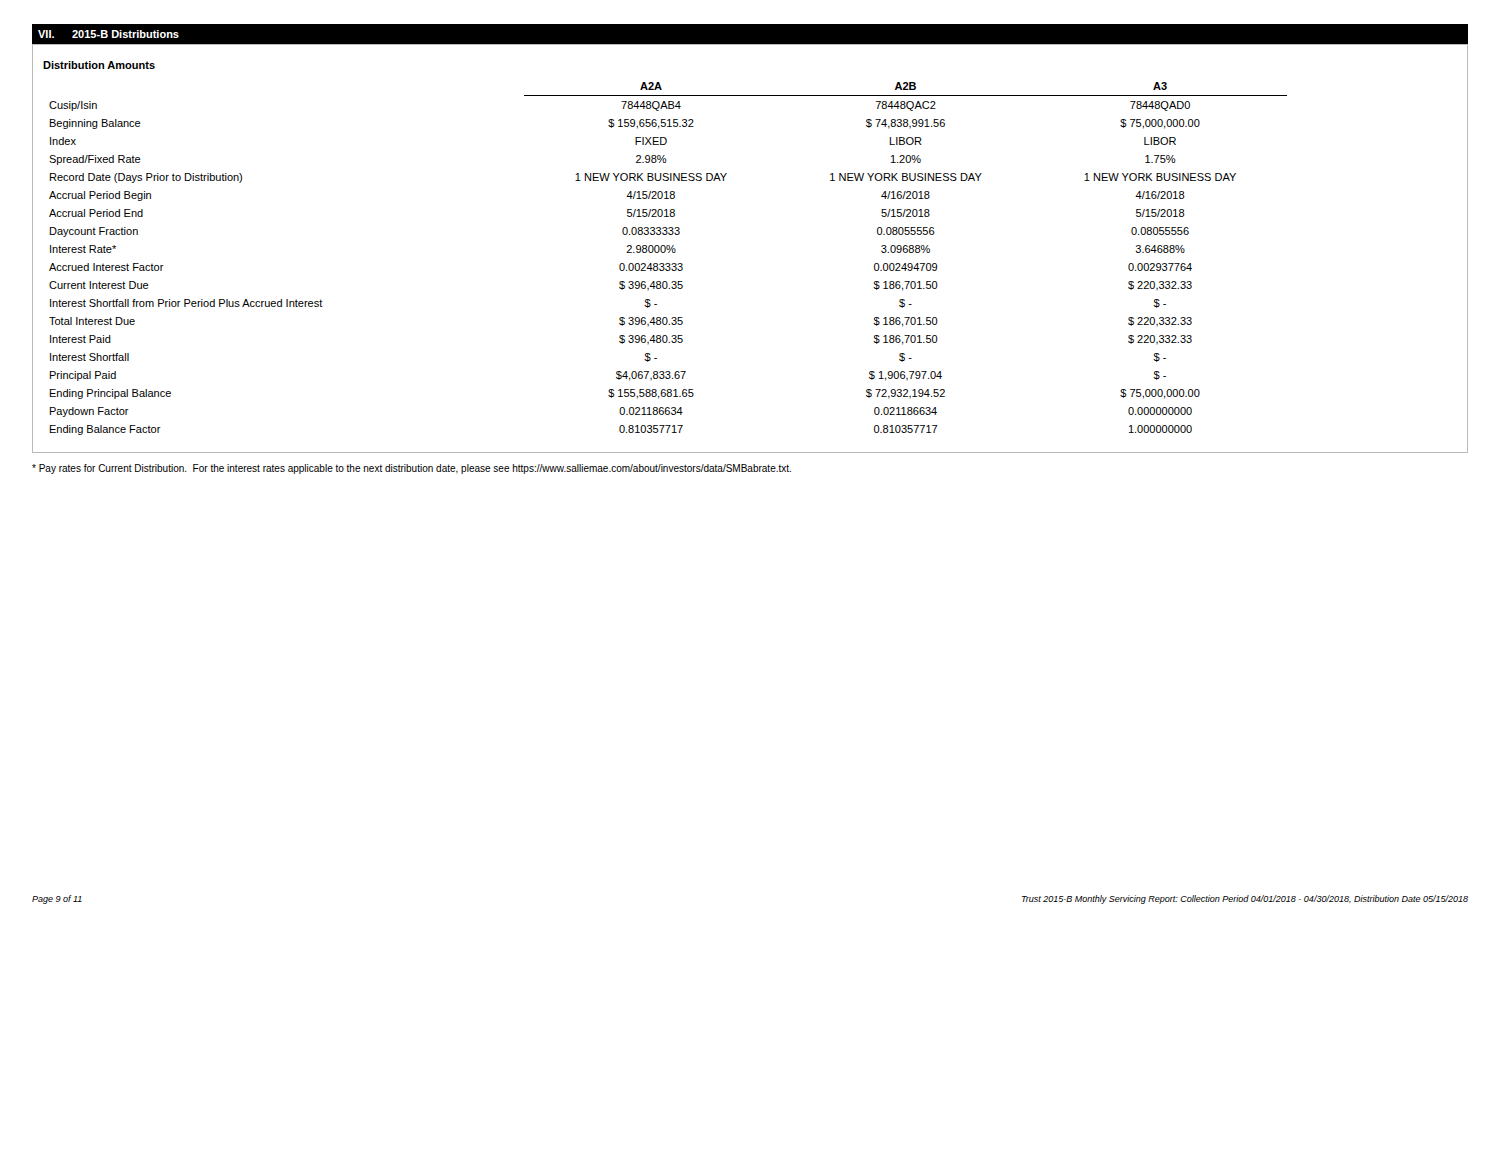VII. 2015-B Distributions
Distribution Amounts
| | A2A | A2B | A3 | |
| Cusip/Isin | 78448QAB4 | 78448QAC2 | 78448QAD0 | |
| Beginning Balance | $ 159,656,515.32 | $ 74,838,991.56 | $ 75,000,000.00 | |
| Index | FIXED | LIBOR | LIBOR | |
| Spread/Fixed Rate | 2.98% | 1.20% | 1.75% | |
| Record Date (Days Prior to Distribution) | 1 NEW YORK BUSINESS DAY | 1 NEW YORK BUSINESS DAY | 1 NEW YORK BUSINESS DAY | |
| Accrual Period Begin | 4/15/2018 | 4/16/2018 | 4/16/2018 | |
| Accrual Period End | 5/15/2018 | 5/15/2018 | 5/15/2018 | |
| Daycount Fraction | 0.08333333 | 0.08055556 | 0.08055556 | |
| Interest Rate* | 2.98000% | 3.09688% | 3.64688% | |
| Accrued Interest Factor | 0.002483333 | 0.002494709 | 0.002937764 | |
| Current Interest Due | $ 396,480.35 | $ 186,701.50 | $ 220,332.33 | |
| Interest Shortfall from Prior Period Plus Accrued Interest | $ - | $ - | $ - | |
| Total Interest Due | $ 396,480.35 | $ 186,701.50 | $ 220,332.33 | |
| Interest Paid | $ 396,480.35 | $ 186,701.50 | $ 220,332.33 | |
| Interest Shortfall | $ - | $ - | $ - | |
| Principal Paid | $4,067,833.67 | $ 1,906,797.04 | $ - | |
| Ending Principal Balance | $ 155,588,681.65 | $ 72,932,194.52 | $ 75,000,000.00 | |
| Paydown Factor | 0.021186634 | 0.021186634 | 0.000000000 | |
| Ending Balance Factor | 0.810357717 | 0.810357717 | 1.000000000 | |
* Pay rates for Current Distribution. For the interest rates applicable to the next distribution date, please see https://www.salliemae.com/about/investors/data/SMBabrate.txt.
Page 9 of 11
Trust 2015-B Monthly Servicing Report: Collection Period 04/01/2018 - 04/30/2018, Distribution Date 05/15/2018